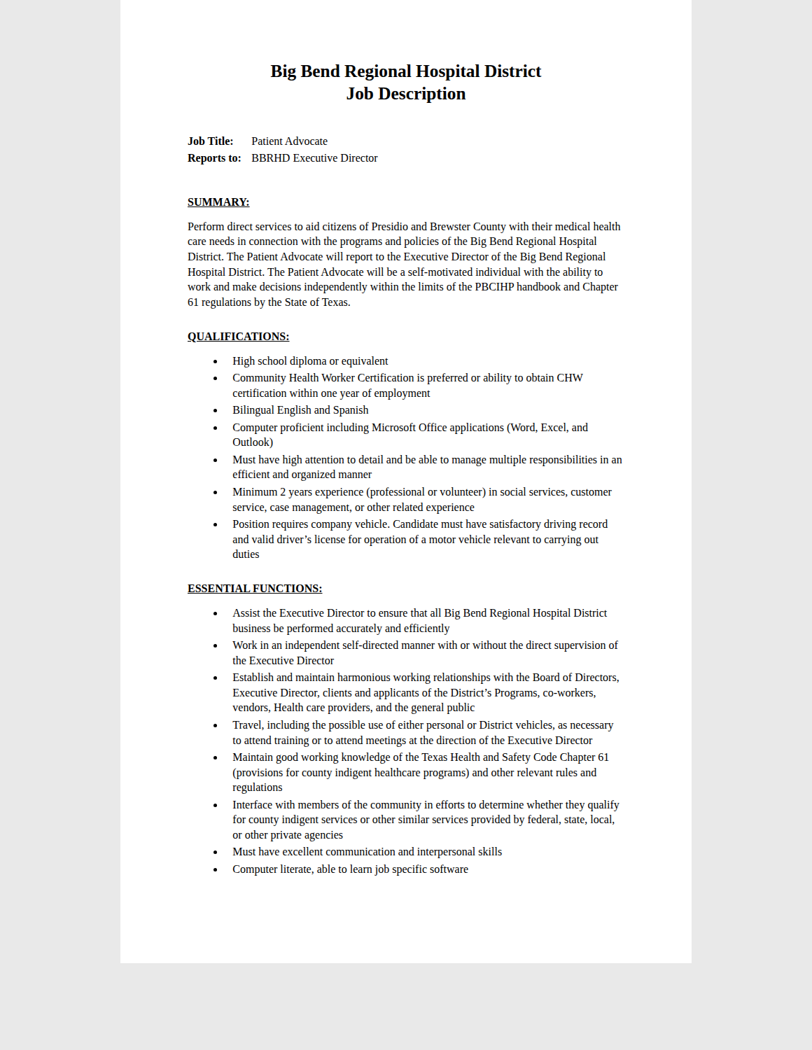Big Bend Regional Hospital District
Job Description
| Job Title: | Patient Advocate |
| Reports to: | BBRHD Executive Director |
SUMMARY:
Perform direct services to aid citizens of Presidio and Brewster County with their medical health care needs in connection with the programs and policies of the Big Bend Regional Hospital District. The Patient Advocate will report to the Executive Director of the Big Bend Regional Hospital District. The Patient Advocate will be a self-motivated individual with the ability to work and make decisions independently within the limits of the PBCIHP handbook and Chapter 61 regulations by the State of Texas.
QUALIFICATIONS:
High school diploma or equivalent
Community Health Worker Certification is preferred or ability to obtain CHW certification within one year of employment
Bilingual English and Spanish
Computer proficient including Microsoft Office applications (Word, Excel, and Outlook)
Must have high attention to detail and be able to manage multiple responsibilities in an efficient and organized manner
Minimum 2 years experience (professional or volunteer) in social services, customer service, case management, or other related experience
Position requires company vehicle. Candidate must have satisfactory driving record and valid driver’s license for operation of a motor vehicle relevant to carrying out duties
ESSENTIAL FUNCTIONS:
Assist the Executive Director to ensure that all Big Bend Regional Hospital District business be performed accurately and efficiently
Work in an independent self-directed manner with or without the direct supervision of the Executive Director
Establish and maintain harmonious working relationships with the Board of Directors, Executive Director, clients and applicants of the District’s Programs, co-workers, vendors, Health care providers, and the general public
Travel, including the possible use of either personal or District vehicles, as necessary to attend training or to attend meetings at the direction of the Executive Director
Maintain good working knowledge of the Texas Health and Safety Code Chapter 61 (provisions for county indigent healthcare programs) and other relevant rules and regulations
Interface with members of the community in efforts to determine whether they qualify for county indigent services or other similar services provided by federal, state, local, or other private agencies
Must have excellent communication and interpersonal skills
Computer literate, able to learn job specific software